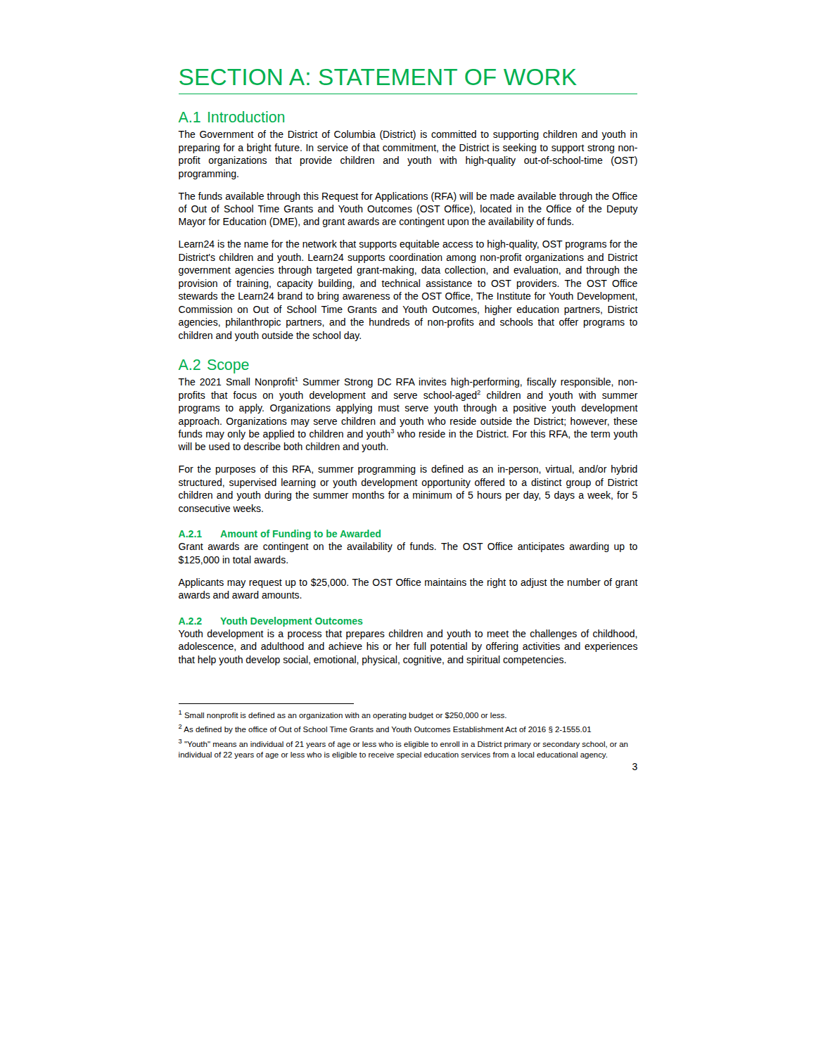SECTION A: STATEMENT OF WORK
A.1 Introduction
The Government of the District of Columbia (District) is committed to supporting children and youth in preparing for a bright future. In service of that commitment, the District is seeking to support strong non-profit organizations that provide children and youth with high-quality out-of-school-time (OST) programming.
The funds available through this Request for Applications (RFA) will be made available through the Office of Out of School Time Grants and Youth Outcomes (OST Office), located in the Office of the Deputy Mayor for Education (DME), and grant awards are contingent upon the availability of funds.
Learn24 is the name for the network that supports equitable access to high-quality, OST programs for the District's children and youth. Learn24 supports coordination among non-profit organizations and District government agencies through targeted grant-making, data collection, and evaluation, and through the provision of training, capacity building, and technical assistance to OST providers. The OST Office stewards the Learn24 brand to bring awareness of the OST Office, The Institute for Youth Development, Commission on Out of School Time Grants and Youth Outcomes, higher education partners, District agencies, philanthropic partners, and the hundreds of non-profits and schools that offer programs to children and youth outside the school day.
A.2 Scope
The 2021 Small Nonprofit1 Summer Strong DC RFA invites high-performing, fiscally responsible, non-profits that focus on youth development and serve school-aged2 children and youth with summer programs to apply. Organizations applying must serve youth through a positive youth development approach. Organizations may serve children and youth who reside outside the District; however, these funds may only be applied to children and youth3 who reside in the District. For this RFA, the term youth will be used to describe both children and youth.
For the purposes of this RFA, summer programming is defined as an in-person, virtual, and/or hybrid structured, supervised learning or youth development opportunity offered to a distinct group of District children and youth during the summer months for a minimum of 5 hours per day, 5 days a week, for 5 consecutive weeks.
A.2.1 Amount of Funding to be Awarded
Grant awards are contingent on the availability of funds. The OST Office anticipates awarding up to $125,000 in total awards.
Applicants may request up to $25,000. The OST Office maintains the right to adjust the number of grant awards and award amounts.
A.2.2 Youth Development Outcomes
Youth development is a process that prepares children and youth to meet the challenges of childhood, adolescence, and adulthood and achieve his or her full potential by offering activities and experiences that help youth develop social, emotional, physical, cognitive, and spiritual competencies.
1 Small nonprofit is defined as an organization with an operating budget or $250,000 or less.
2 As defined by the office of Out of School Time Grants and Youth Outcomes Establishment Act of 2016 § 2-1555.01
3 "Youth" means an individual of 21 years of age or less who is eligible to enroll in a District primary or secondary school, or an individual of 22 years of age or less who is eligible to receive special education services from a local educational agency.
3